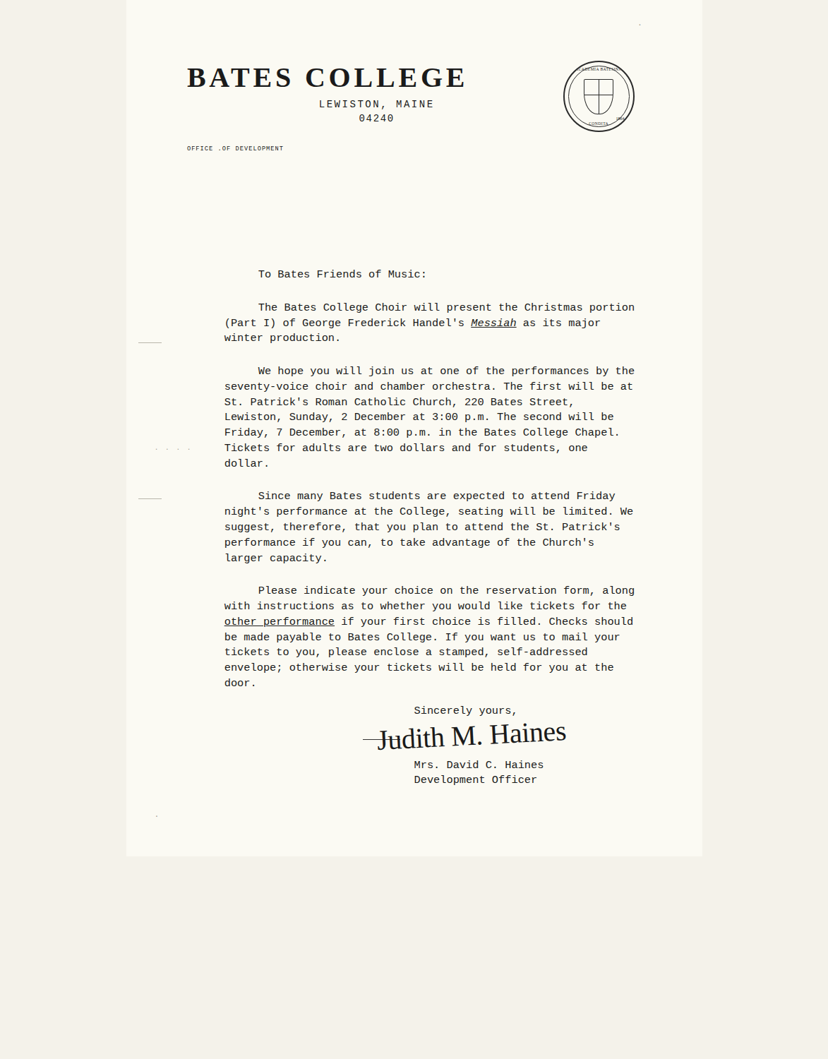.
ACADEMIA BATESINA
CONDITA
1864
BATES COLLEGE
LEWISTON, MAINE
04240
Office .of Development
To Bates Friends of Music:
The Bates College Choir will present the Christmas portion (Part I) of George Frederick Handel's Messiah as its major winter production.
We hope you will join us at one of the performances by the seventy-voice choir and chamber orchestra. The first will be at St. Patrick's Roman Catholic Church, 220 Bates Street, Lewiston, Sunday, 2 December at 3:00 p.m. The second will be Friday, 7 December, at 8:00 p.m. in the Bates College Chapel. Tickets for adults are two dollars and for students, one dollar.
Since many Bates students are expected to attend Friday night's performance at the College, seating will be limited. We suggest, therefore, that you plan to attend the St. Patrick's performance if you can, to take advantage of the Church's larger capacity.
Please indicate your choice on the reservation form, along with instructions as to whether you would like tickets for the other performance if your first choice is filled. Checks should be made payable to Bates College. If you want us to mail your tickets to you, please enclose a stamped, self-addressed envelope; otherwise your tickets will be held for you at the door.
Sincerely yours,
Judith M. Haines
Mrs. David C. Haines Development Officer
. . . .
.